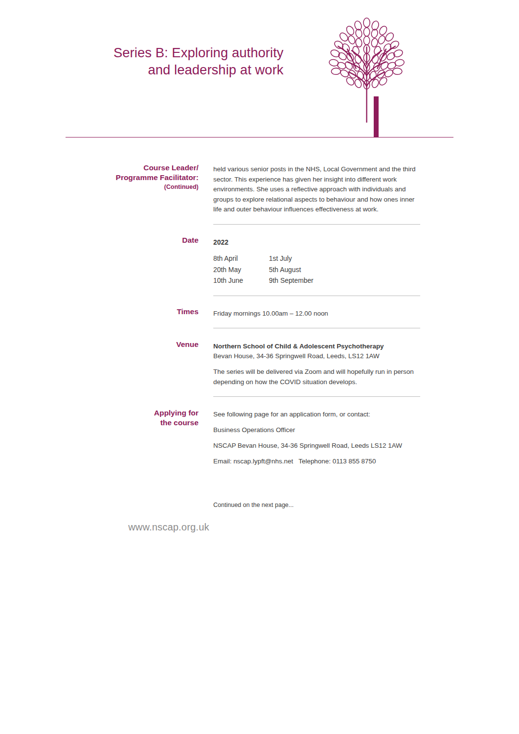Series B: Exploring authority
and leadership at work
Course Leader/
Programme Facilitator: (Continued)
held various senior posts in the NHS, Local Government and the third sector. This experience has given her insight into different work environments. She uses a reflective approach with individuals and groups to explore relational aspects to behaviour and how ones inner life and outer behaviour influences effectiveness at work.
Date
2022
| 8th April | 1st July |
| 20th May | 5th August |
| 10th June | 9th September |
Times
Friday mornings 10.00am – 12.00 noon
Venue
Northern School of Child & Adolescent Psychotherapy
Bevan House, 34-36 Springwell Road, Leeds, LS12 1AW
The series will be delivered via Zoom and will hopefully run in person depending on how the COVID situation develops.
Applying for
the course
See following page for an application form, or contact:
Business Operations Officer
NSCAP Bevan House, 34-36 Springwell Road, Leeds LS12 1AW
Email: nscap.lypft@nhs.net Telephone: 0113 855 8750
Continued on the next page...
www.nscap.org.uk